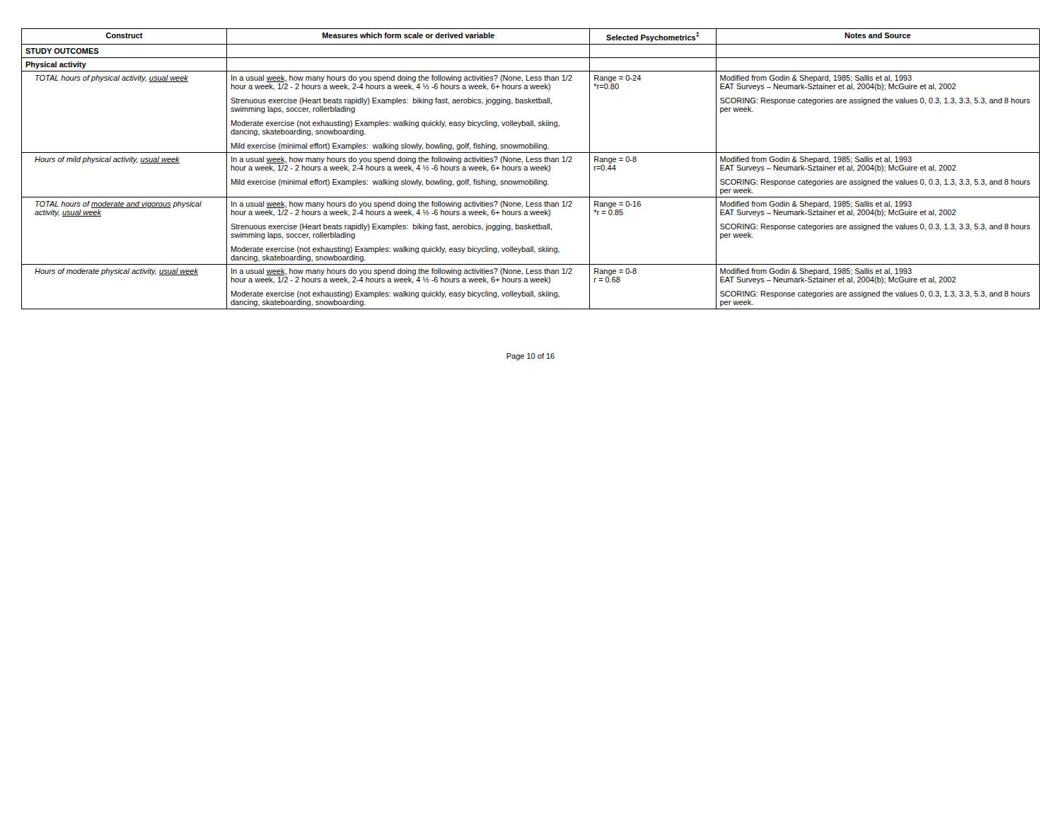| Construct | Measures which form scale or derived variable | Selected Psychometrics ‡ | Notes and Source |
| --- | --- | --- | --- |
| STUDY OUTCOMES | | | |
| Physical activity | | | |
| TOTAL hours of physical activity, usual week | In a usual week, how many hours do you spend doing the following activities? (None, Less than 1/2 hour a week, 1/2 - 2 hours a week, 2-4 hours a week, 4 ½ -6 hours a week, 6+ hours a week) Strenuous exercise (Heart beats rapidly) Examples: biking fast, aerobics, jogging, basketball, swimming laps, soccer, rollerblading Moderate exercise (not exhausting) Examples: walking quickly, easy bicycling, volleyball, skiing, dancing, skateboarding, snowboarding. Mild exercise (minimal effort) Examples: walking slowly, bowling, golf, fishing, snowmobiling. | Range = 0-24 *r=0.80 | Modified from Godin & Shepard, 1985; Sallis et al, 1993 EAT Surveys – Neumark-Sztainer et al, 2004(b); McGuire et al, 2002 SCORING: Response categories are assigned the values 0, 0.3, 1.3, 3.3, 5.3, and 8 hours per week. |
| Hours of mild physical activity, usual week | In a usual week, how many hours do you spend doing the following activities? (None, Less than 1/2 hour a week, 1/2 - 2 hours a week, 2-4 hours a week, 4 ½ -6 hours a week, 6+ hours a week) Mild exercise (minimal effort) Examples: walking slowly, bowling, golf, fishing, snowmobiling. | Range = 0-8 r=0.44 | Modified from Godin & Shepard, 1985; Sallis et al, 1993 EAT Surveys – Neumark-Sztainer et al, 2004(b); McGuire et al, 2002 SCORING: Response categories are assigned the values 0, 0.3, 1.3, 3.3, 5.3, and 8 hours per week. |
| TOTAL hours of moderate and vigorous physical activity, usual week | In a usual week, how many hours do you spend doing the following activities? (None, Less than 1/2 hour a week, 1/2 - 2 hours a week, 2-4 hours a week, 4 ½ -6 hours a week, 6+ hours a week) Strenuous exercise (Heart beats rapidly) Examples: biking fast, aerobics, jogging, basketball, swimming laps, soccer, rollerblading Moderate exercise (not exhausting) Examples: walking quickly, easy bicycling, volleyball, skiing, dancing, skateboarding, snowboarding. | Range = 0-16 *r = 0.85 | Modified from Godin & Shepard, 1985; Sallis et al, 1993 EAT Surveys – Neumark-Sztainer et al, 2004(b); McGuire et al, 2002 SCORING: Response categories are assigned the values 0, 0.3, 1.3, 3.3, 5.3, and 8 hours per week. |
| Hours of moderate physical activity, usual week | In a usual week, how many hours do you spend doing the following activities? (None, Less than 1/2 hour a week, 1/2 - 2 hours a week, 2-4 hours a week, 4 ½ -6 hours a week, 6+ hours a week) Moderate exercise (not exhausting) Examples: walking quickly, easy bicycling, volleyball, skiing, dancing, skateboarding, snowboarding. | Range = 0-8 r = 0.68 | Modified from Godin & Shepard, 1985; Sallis et al, 1993 EAT Surveys – Neumark-Sztainer et al, 2004(b); McGuire et al, 2002 SCORING: Response categories are assigned the values 0, 0.3, 1.3, 3.3, 5.3, and 8 hours per week. |
Page 10 of 16